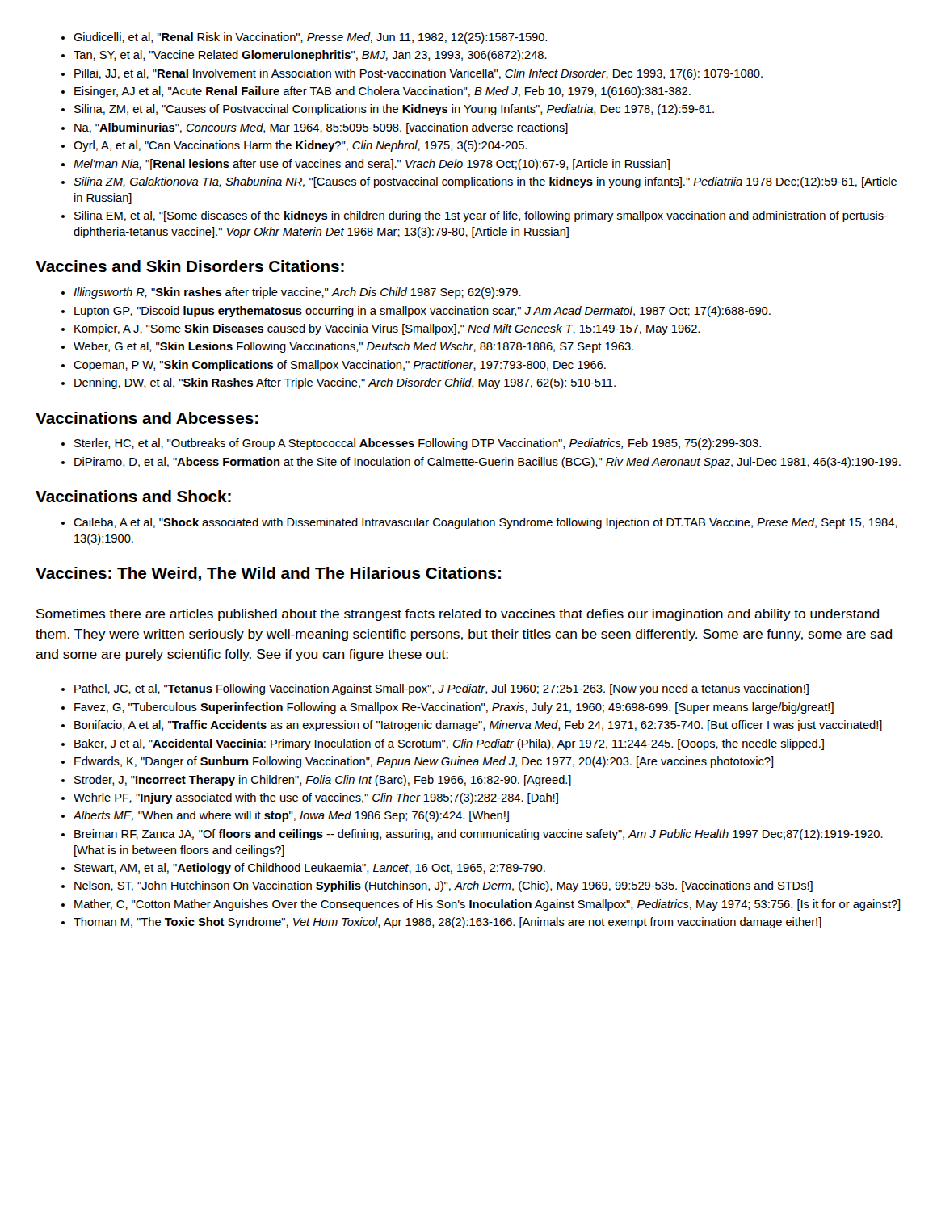Giudicelli, et al, "Renal Risk in Vaccination", Presse Med, Jun 11, 1982, 12(25):1587-1590.
Tan, SY, et al, "Vaccine Related Glomerulonephritis", BMJ, Jan 23, 1993, 306(6872):248.
Pillai, JJ, et al, "Renal Involvement in Association with Post-vaccination Varicella", Clin Infect Disorder, Dec 1993, 17(6): 1079-1080.
Eisinger, AJ et al, "Acute Renal Failure after TAB and Cholera Vaccination", B Med J, Feb 10, 1979, 1(6160):381-382.
Silina, ZM, et al, "Causes of Postvaccinal Complications in the Kidneys in Young Infants", Pediatria, Dec 1978, (12):59-61.
Na, "Albuminurias", Concours Med, Mar 1964, 85:5095-5098. [vaccination adverse reactions]
Oyrl, A, et al, "Can Vaccinations Harm the Kidney?", Clin Nephrol, 1975, 3(5):204-205.
Mel'man Nia, "[Renal lesions after use of vaccines and sera]." Vrach Delo 1978 Oct;(10):67-9, [Article in Russian]
Silina ZM, Galaktionova TIa, Shabunina NR, "[Causes of postvaccinal complications in the kidneys in young infants]." Pediatriia 1978 Dec;(12):59-61, [Article in Russian]
Silina EM, et al, "[Some diseases of the kidneys in children during the 1st year of life, following primary smallpox vaccination and administration of pertusis-diphtheria-tetanus vaccine]." Vopr Okhr Materin Det 1968 Mar; 13(3):79-80, [Article in Russian]
Vaccines and Skin Disorders Citations:
Illingsworth R, "Skin rashes after triple vaccine," Arch Dis Child 1987 Sep; 62(9):979.
Lupton GP, "Discoid lupus erythematosus occurring in a smallpox vaccination scar," J Am Acad Dermatol, 1987 Oct; 17(4):688-690.
Kompier, A J, "Some Skin Diseases caused by Vaccinia Virus [Smallpox]," Ned Milt Geneesk T, 15:149-157, May 1962.
Weber, G et al, "Skin Lesions Following Vaccinations," Deutsch Med Wschr, 88:1878-1886, S7 Sept 1963.
Copeman, P W, "Skin Complications of Smallpox Vaccination," Practitioner, 197:793-800, Dec 1966.
Denning, DW, et al, "Skin Rashes After Triple Vaccine," Arch Disorder Child, May 1987, 62(5): 510-511.
Vaccinations and Abcesses:
Sterler, HC, et al, "Outbreaks of Group A Steptococcal Abcesses Following DTP Vaccination", Pediatrics, Feb 1985, 75(2):299-303.
DiPiramo, D, et al, "Abcess Formation at the Site of Inoculation of Calmette-Guerin Bacillus (BCG)," Riv Med Aeronaut Spaz, Jul-Dec 1981, 46(3-4):190-199.
Vaccinations and Shock:
Caileba, A et al, "Shock associated with Disseminated Intravascular Coagulation Syndrome following Injection of DT.TAB Vaccine, Prese Med, Sept 15, 1984, 13(3):1900.
Vaccines: The Weird, The Wild and The Hilarious Citations:
Sometimes there are articles published about the strangest facts related to vaccines that defies our imagination and ability to understand them. They were written seriously by well-meaning scientific persons, but their titles can be seen differently. Some are funny, some are sad and some are purely scientific folly. See if you can figure these out:
Pathel, JC, et al, "Tetanus Following Vaccination Against Small-pox", J Pediatr, Jul 1960; 27:251-263. [Now you need a tetanus vaccination!]
Favez, G, "Tuberculous Superinfection Following a Smallpox Re-Vaccination", Praxis, July 21, 1960; 49:698-699. [Super means large/big/great!]
Bonifacio, A et al, "Traffic Accidents as an expression of "Iatrogenic damage", Minerva Med, Feb 24, 1971, 62:735-740. [But officer I was just vaccinated!]
Baker, J et al, "Accidental Vaccinia: Primary Inoculation of a Scrotum", Clin Pediatr (Phila), Apr 1972, 11:244-245. [Ooops, the needle slipped.]
Edwards, K, "Danger of Sunburn Following Vaccination", Papua New Guinea Med J, Dec 1977, 20(4):203. [Are vaccines phototoxic?]
Stroder, J, "Incorrect Therapy in Children", Folia Clin Int (Barc), Feb 1966, 16:82-90. [Agreed.]
Wehrle PF, "Injury associated with the use of vaccines," Clin Ther 1985;7(3):282-284. [Dah!]
Alberts ME, "When and where will it stop", Iowa Med 1986 Sep; 76(9):424. [When!]
Breiman RF, Zanca JA, "Of floors and ceilings -- defining, assuring, and communicating vaccine safety", Am J Public Health 1997 Dec;87(12):1919-1920. [What is in between floors and ceilings?]
Stewart, AM, et al, "Aetiology of Childhood Leukaemia", Lancet, 16 Oct, 1965, 2:789-790.
Nelson, ST, "John Hutchinson On Vaccination Syphilis (Hutchinson, J)", Arch Derm, (Chic), May 1969, 99:529-535. [Vaccinations and STDs!]
Mather, C, "Cotton Mather Anguishes Over the Consequences of His Son's Inoculation Against Smallpox", Pediatrics, May 1974; 53:756. [Is it for or against?]
Thoman M, "The Toxic Shot Syndrome", Vet Hum Toxicol, Apr 1986, 28(2):163-166. [Animals are not exempt from vaccination damage either!]